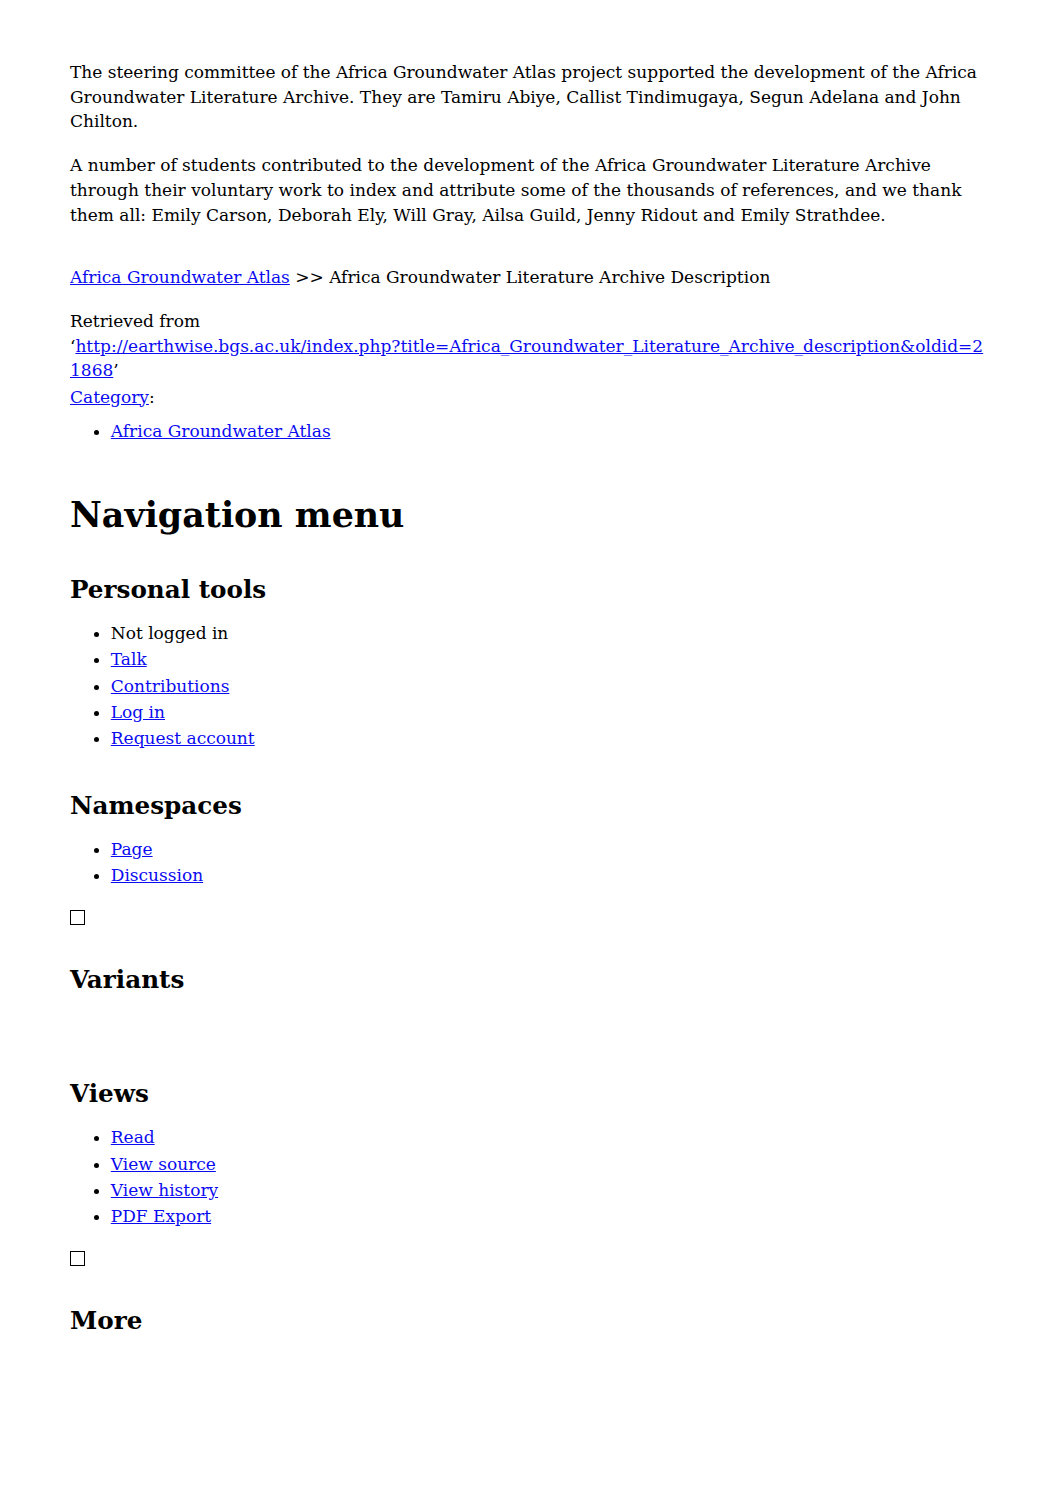The steering committee of the Africa Groundwater Atlas project supported the development of the Africa Groundwater Literature Archive. They are Tamiru Abiye, Callist Tindimugaya, Segun Adelana and John Chilton.
A number of students contributed to the development of the Africa Groundwater Literature Archive through their voluntary work to index and attribute some of the thousands of references, and we thank them all: Emily Carson, Deborah Ely, Will Gray, Ailsa Guild, Jenny Ridout and Emily Strathdee.
Africa Groundwater Atlas >> Africa Groundwater Literature Archive Description
Retrieved from
‘http://earthwise.bgs.ac.uk/index.php?title=Africa_Groundwater_Literature_Archive_description&oldid=21868’
Category:
Africa Groundwater Atlas
Navigation menu
Personal tools
Not logged in
Talk
Contributions
Log in
Request account
Namespaces
Page
Discussion
Variants
Views
Read
View source
View history
PDF Export
More